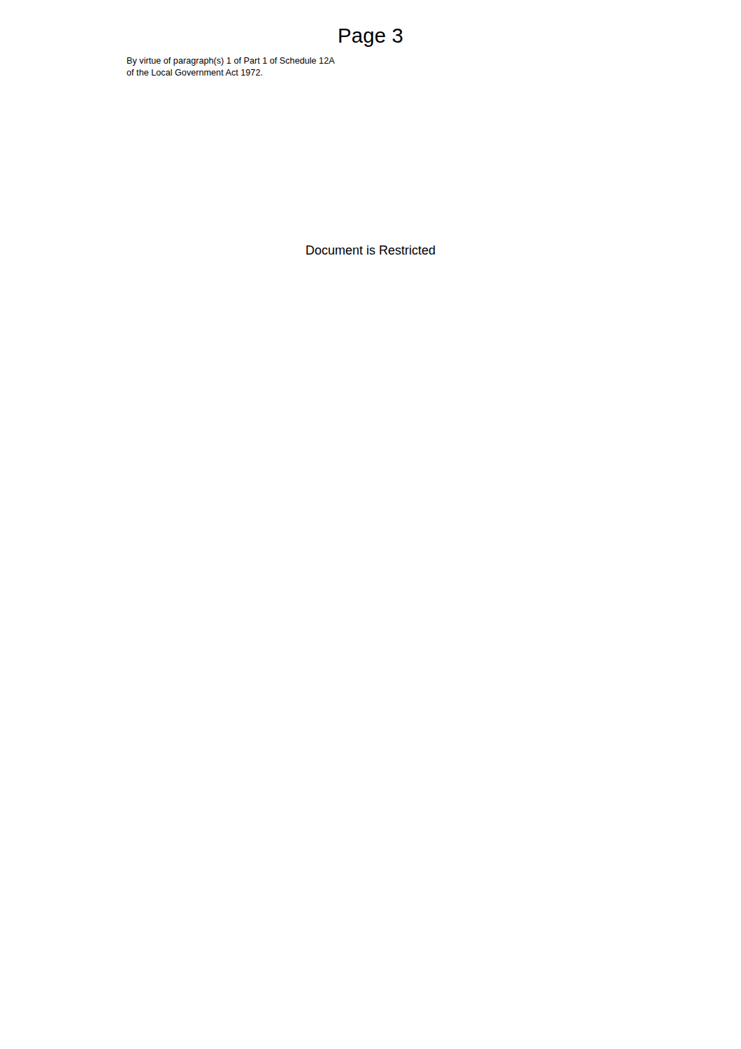Page 3
By virtue of paragraph(s) 1 of Part 1 of Schedule 12A
of the Local Government Act 1972.
Document is Restricted